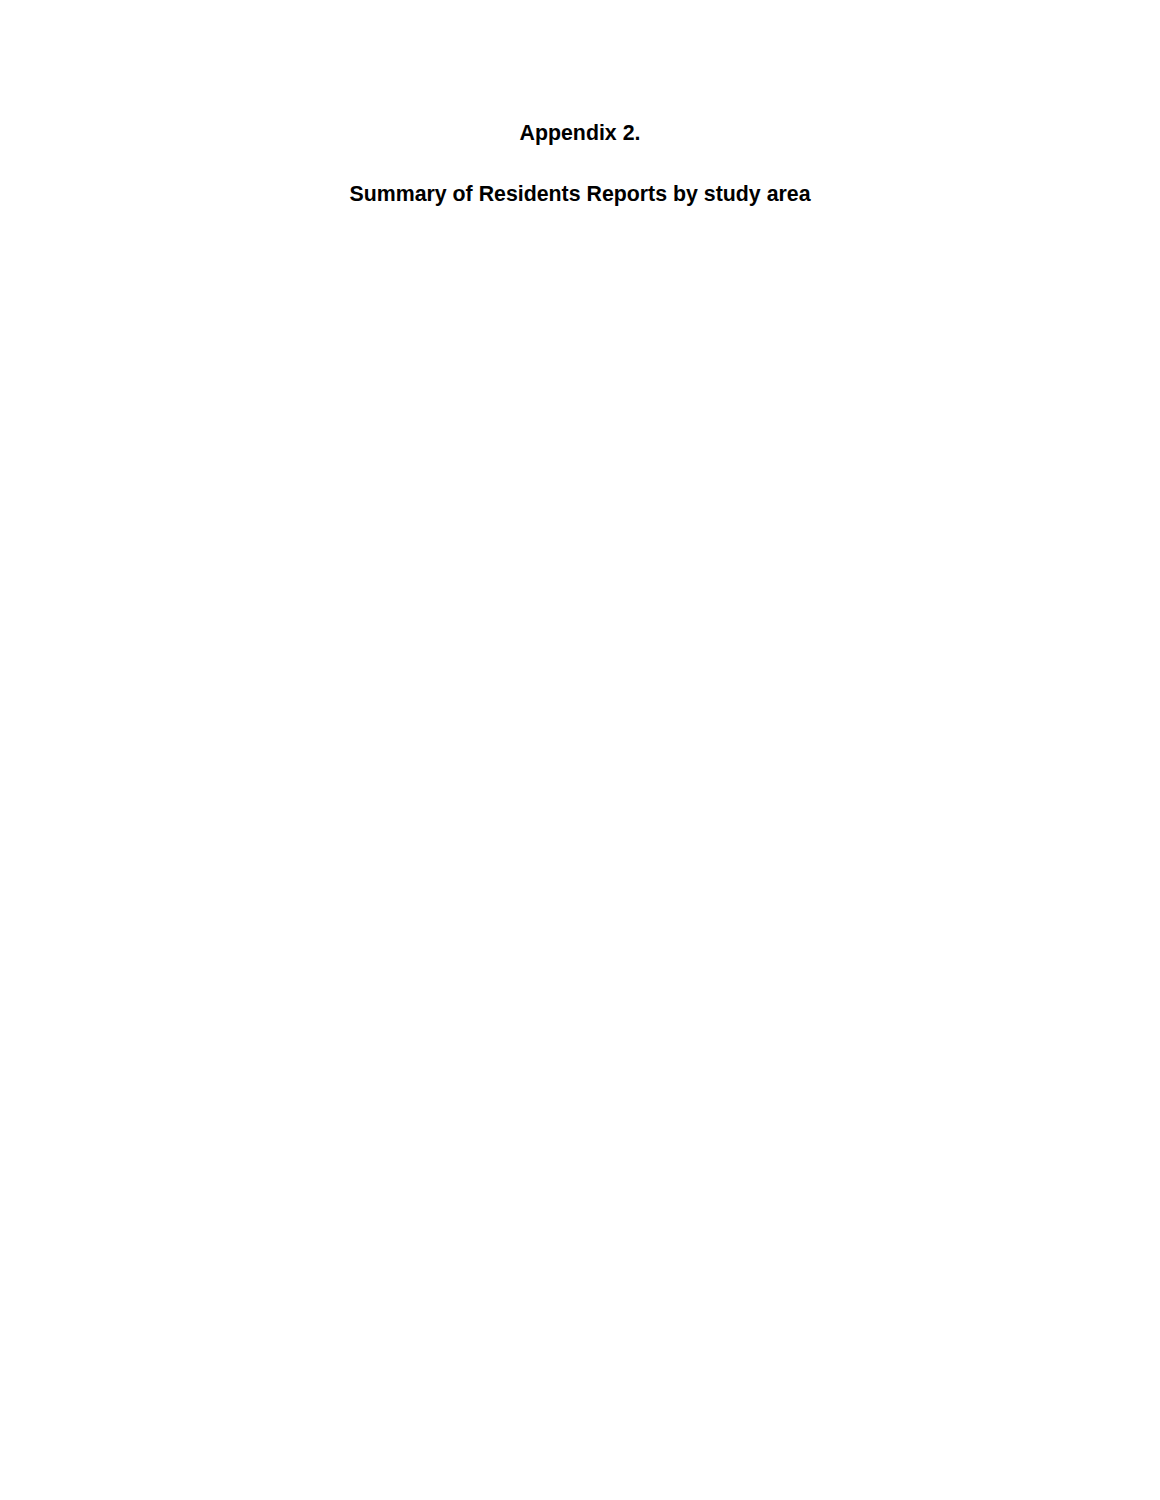Appendix 2.
Summary of Residents Reports by study area